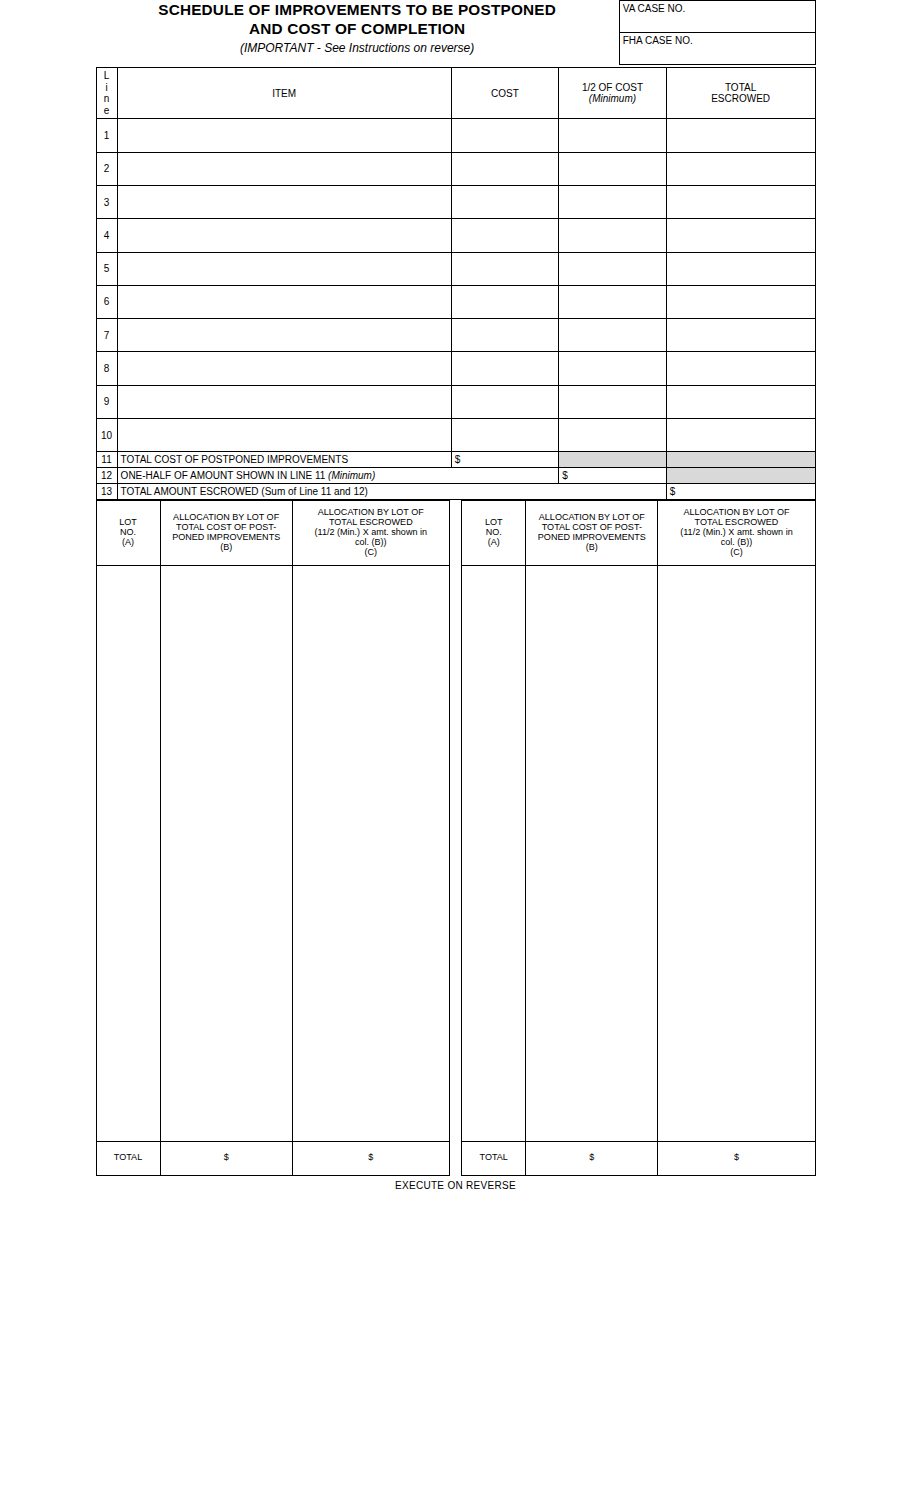| SCHEDULE OF IMPROVEMENTS TO BE POSTPONED AND COST OF COMPLETION (IMPORTANT - See Instructions on reverse) | VA CASE NO. FHA CASE NO. |
| L i n e | ITEM | COST | 1/2 OF COST (Minimum) | TOTAL ESCROWED |
| --- | --- | --- | --- | --- |
| 1 | | | | |
| 2 | | | | |
| 3 | | | | |
| 4 | | | | |
| 5 | | | | |
| 6 | | | | |
| 7 | | | | |
| 8 | | | | |
| 9 | | | | |
| 10 | | | | |
| 11 | TOTAL COST OF POSTPONED IMPROVEMENTS | $ | | |
| 12 | ONE-HALF OF AMOUNT SHOWN IN LINE 11 (Minimum) | $ | |
| 13 | TOTAL AMOUNT ESCROWED (Sum of Line 11 and 12) | $ |
| LOT NO. (A) | ALLOCATION BY LOT OF TOTAL COST OF POST- PONED IMPROVEMENTS (B) | ALLOCATION BY LOT OF TOTAL ESCROWED (11/2 (Min.) X amt. shown in col. (B)) (C) | | LOT NO. (A) | ALLOCATION BY LOT OF TOTAL COST OF POST- PONED IMPROVEMENTS (B) | ALLOCATION BY LOT OF TOTAL ESCROWED (11/2 (Min.) X amt. shown in col. (B)) (C) |
| TOTAL | $ | $ | | TOTAL | $ | $ |
EXECUTE ON REVERSE